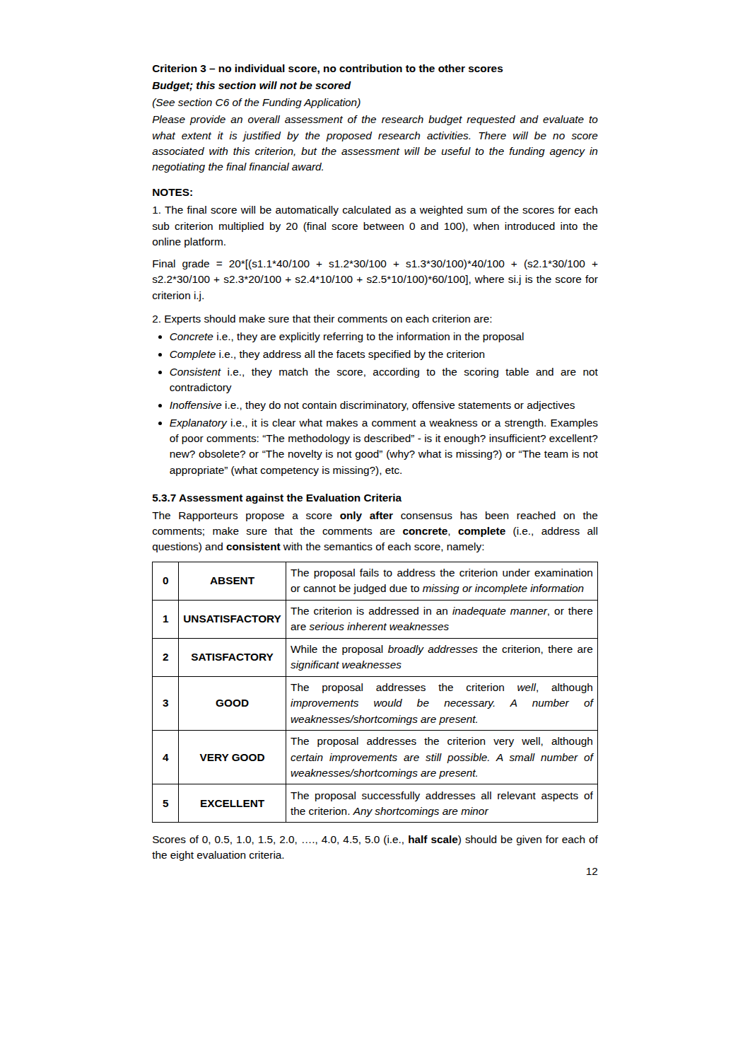Criterion 3 – no individual score, no contribution to the other scores
Budget; this section will not be scored
(See section C6 of the Funding Application)
Please provide an overall assessment of the research budget requested and evaluate to what extent it is justified by the proposed research activities. There will be no score associated with this criterion, but the assessment will be useful to the funding agency in negotiating the final financial award.
NOTES:
1. The final score will be automatically calculated as a weighted sum of the scores for each sub criterion multiplied by 20 (final score between 0 and 100), when introduced into the online platform.
Final grade = 20*[(s1.1*40/100 + s1.2*30/100 + s1.3*30/100)*40/100 + (s2.1*30/100 + s2.2*30/100 + s2.3*20/100 + s2.4*10/100 + s2.5*10/100)*60/100], where si.j is the score for criterion i.j.
2. Experts should make sure that their comments on each criterion are:
Concrete i.e., they are explicitly referring to the information in the proposal
Complete i.e., they address all the facets specified by the criterion
Consistent i.e., they match the score, according to the scoring table and are not contradictory
Inoffensive i.e., they do not contain discriminatory, offensive statements or adjectives
Explanatory i.e., it is clear what makes a comment a weakness or a strength. Examples of poor comments: “The methodology is described” - is it enough? insufficient? excellent? new? obsolete? or “The novelty is not good” (why? what is missing?) or “The team is not appropriate” (what competency is missing?), etc.
5.3.7 Assessment against the Evaluation Criteria
The Rapporteurs propose a score only after consensus has been reached on the comments; make sure that the comments are concrete, complete (i.e., address all questions) and consistent with the semantics of each score, namely:
| 0 | ABSENT | The proposal fails to address the criterion under examination or cannot be judged due to missing or incomplete information |
| 1 | UNSATISFACTORY | The criterion is addressed in an inadequate manner , or there are serious inherent weaknesses |
| 2 | SATISFACTORY | While the proposal broadly addresses the criterion, there are significant weaknesses |
| 3 | GOOD | The proposal addresses the criterion well , although improvements would be necessary. A number of weaknesses/shortcomings are present. |
| 4 | VERY GOOD | The proposal addresses the criterion very well, although certain improvements are still possible. A small number of weaknesses/shortcomings are present. |
| 5 | EXCELLENT | The proposal successfully addresses all relevant aspects of the criterion. Any shortcomings are minor |
Scores of 0, 0.5, 1.0, 1.5, 2.0, …., 4.0, 4.5, 5.0 (i.e., half scale) should be given for each of the eight evaluation criteria.
12